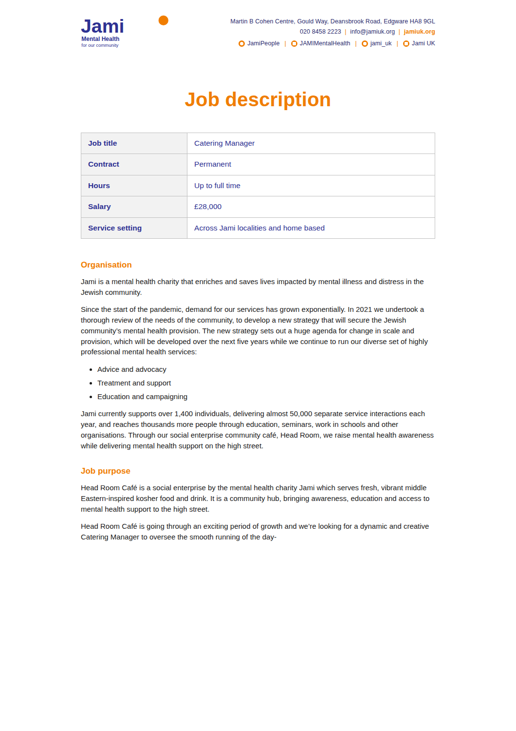Jami Mental Health for our community
Martin B Cohen Centre, Gould Way, Deansbrook Road, Edgware HA8 9GL
020 8458 2223 | info@jamiuk.org | jamiuk.org
JamiPeople | JAMIMentalHealth | jami_uk | Jami UK
Job description
| Job title | Catering Manager |
| Contract | Permanent |
| Hours | Up to full time |
| Salary | £28,000 |
| Service setting | Across Jami localities and home based |
Organisation
Jami is a mental health charity that enriches and saves lives impacted by mental illness and distress in the Jewish community.
Since the start of the pandemic, demand for our services has grown exponentially. In 2021 we undertook a thorough review of the needs of the community, to develop a new strategy that will secure the Jewish community’s mental health provision. The new strategy sets out a huge agenda for change in scale and provision, which will be developed over the next five years while we continue to run our diverse set of highly professional mental health services:
Advice and advocacy
Treatment and support
Education and campaigning
Jami currently supports over 1,400 individuals, delivering almost 50,000 separate service interactions each year, and reaches thousands more people through education, seminars, work in schools and other organisations. Through our social enterprise community café, Head Room, we raise mental health awareness while delivering mental health support on the high street.
Job purpose
Head Room Café is a social enterprise by the mental health charity Jami which serves fresh, vibrant middle Eastern-inspired kosher food and drink. It is a community hub, bringing awareness, education and access to mental health support to the high street.
Head Room Café is going through an exciting period of growth and we’re looking for a dynamic and creative Catering Manager to oversee the smooth running of the day-